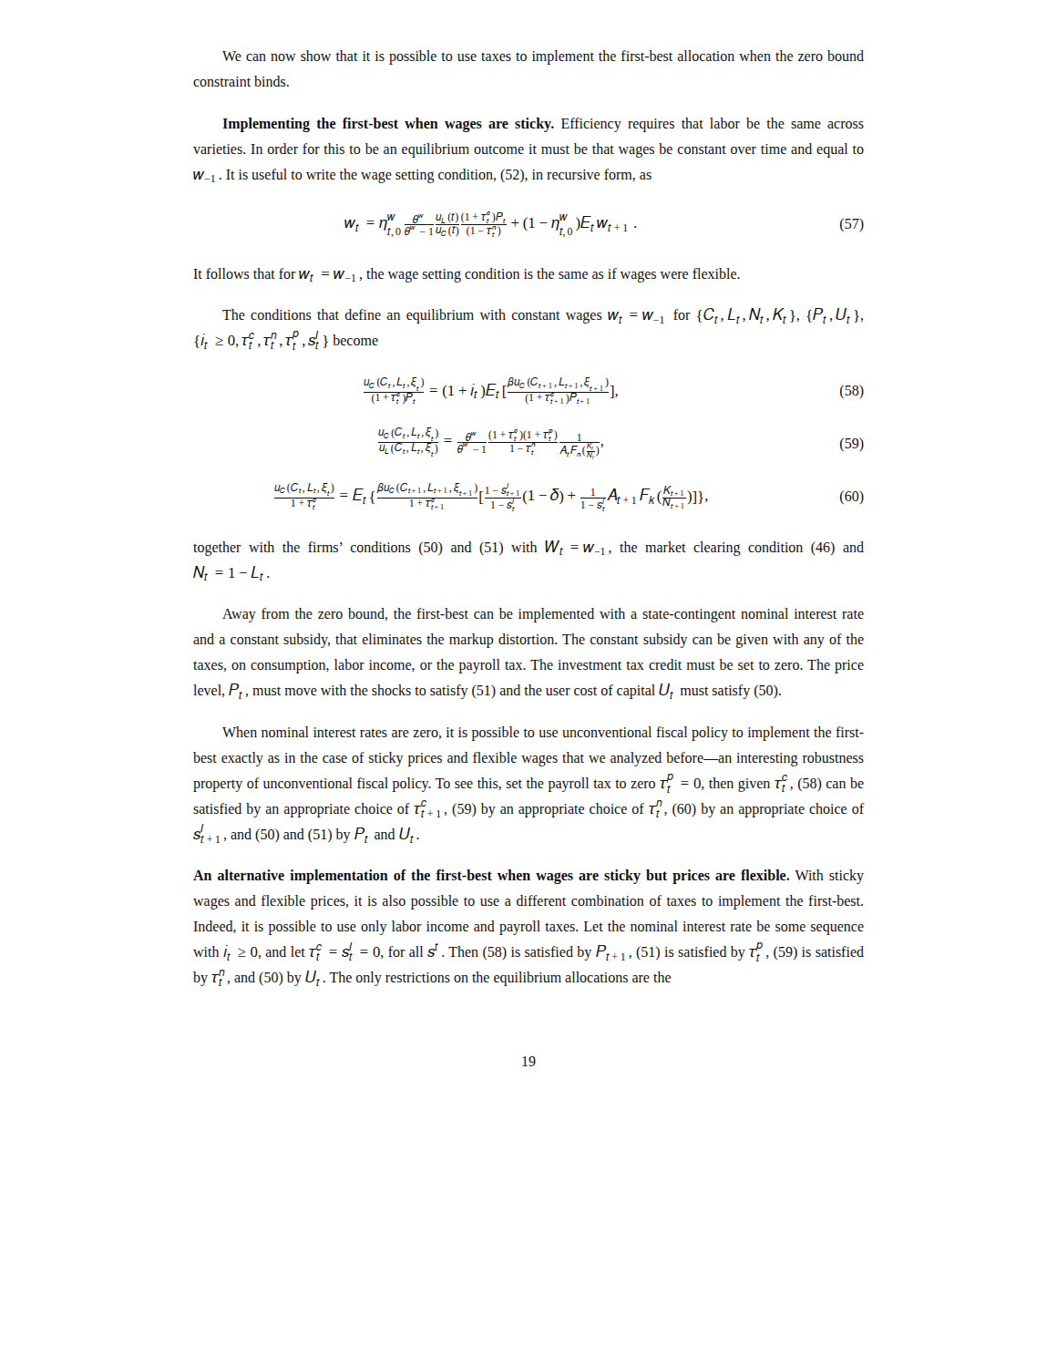We can now show that it is possible to use taxes to implement the first-best allocation when the zero bound constraint binds.
Implementing the first-best when wages are sticky. Efficiency requires that labor be the same across varieties. In order for this to be an equilibrium outcome it must be that wages be constant over time and equal to w−1. It is useful to write the wage setting condition, (52), in recursive form, as
wt = ηt,0w θw θw−1 uL(t) uC(t) (1+τtc)Pt (1−τtn) + (1−ηt,0w) Et wt+1 . (57)
It follows that for wt=w−1, the wage setting condition is the same as if wages were flexible.
The conditions that define an equilibrium with constant wages wt=w−1 for {Ct,Lt,Nt,Kt}, {Pt,Ut}, {it≥0,τtc,τtn,τtp,stI} become
uC(Ct,Lt,ξt) (1+τtc)Pt = (1+it) Et [ βuC(Ct+1,Lt+1,ξt+1) (1+τt+1c)Pt+1 ] , (58)
uC(Ct,Lt,ξt) uL(Ct,Lt,ξt) = θw θw−1 (1+τtc)(1+τtp) 1−τtn 1 AtFn(KtNt) , (59)
uC(Ct,Lt,ξt) 1+τtc = Et { βuC(Ct+1,Lt+1,ξt+1) 1+τt+1c [ 1−st+1I 1−stI (1−δ) + 1 1−stI At+1 Fk (Kt+1Nt+1) ] } , (60)
together with the firms’ conditions (50) and (51) with Wt=w−1, the market clearing condition (46) and Nt=1−Lt.
Away from the zero bound, the first-best can be implemented with a state-contingent nominal interest rate and a constant subsidy, that eliminates the markup distortion. The constant subsidy can be given with any of the taxes, on consumption, labor income, or the payroll tax. The investment tax credit must be set to zero. The price level, Pt, must move with the shocks to satisfy (51) and the user cost of capital Ut must satisfy (50).
When nominal interest rates are zero, it is possible to use unconventional fiscal policy to implement the first-best exactly as in the case of sticky prices and flexible wages that we analyzed before—an interesting robustness property of unconventional fiscal policy. To see this, set the payroll tax to zero τtp=0, then given τtc, (58) can be satisfied by an appropriate choice of τt+1c, (59) by an appropriate choice of τtn, (60) by an appropriate choice of st+1I, and (50) and (51) by Pt and Ut.
An alternative implementation of the first-best when wages are sticky but prices are flexible. With sticky wages and flexible prices, it is also possible to use a different combination of taxes to implement the first-best. Indeed, it is possible to use only labor income and payroll taxes. Let the nominal interest rate be some sequence with it≥0, and let τtc=stI=0, for all st. Then (58) is satisfied by Pt+1, (51) is satisfied by τtp, (59) is satisfied by τtn, and (50) by Ut. The only restrictions on the equilibrium allocations are the
19